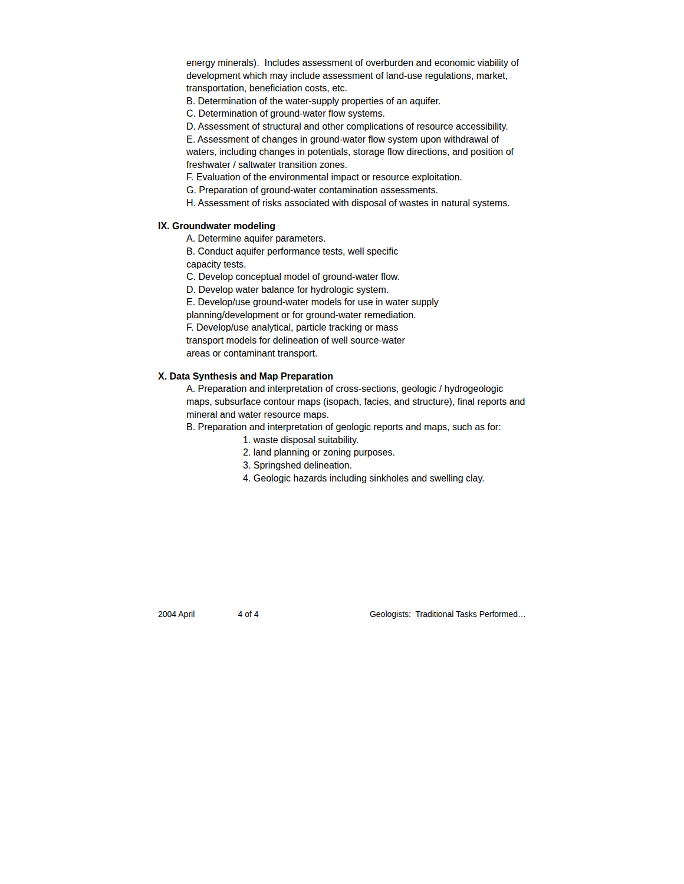energy minerals). Includes assessment of overburden and economic viability of development which may include assessment of land-use regulations, market, transportation, beneficiation costs, etc.
B. Determination of the water-supply properties of an aquifer.
C. Determination of ground-water flow systems.
D. Assessment of structural and other complications of resource accessibility.
E. Assessment of changes in ground-water flow system upon withdrawal of waters, including changes in potentials, storage flow directions, and position of freshwater / saltwater transition zones.
F. Evaluation of the environmental impact or resource exploitation.
G. Preparation of ground-water contamination assessments.
H. Assessment of risks associated with disposal of wastes in natural systems.
IX. Groundwater modeling
A. Determine aquifer parameters.
B. Conduct aquifer performance tests, well specific
capacity tests.
C. Develop conceptual model of ground-water flow.
D. Develop water balance for hydrologic system.
E. Develop/use ground-water models for use in water supply
planning/development or for ground-water remediation.
F. Develop/use analytical, particle tracking or mass
transport models for delineation of well source-water
areas or contaminant transport.
X. Data Synthesis and Map Preparation
A. Preparation and interpretation of cross-sections, geologic / hydrogeologic maps, subsurface contour maps (isopach, facies, and structure), final reports and mineral and water resource maps.
B. Preparation and interpretation of geologic reports and maps, such as for:
1. waste disposal suitability.
2. land planning or zoning purposes.
3. Springshed delineation.
4. Geologic hazards including sinkholes and swelling clay.
2004 April
4 of 4
Geologists: Traditional Tasks Performed…